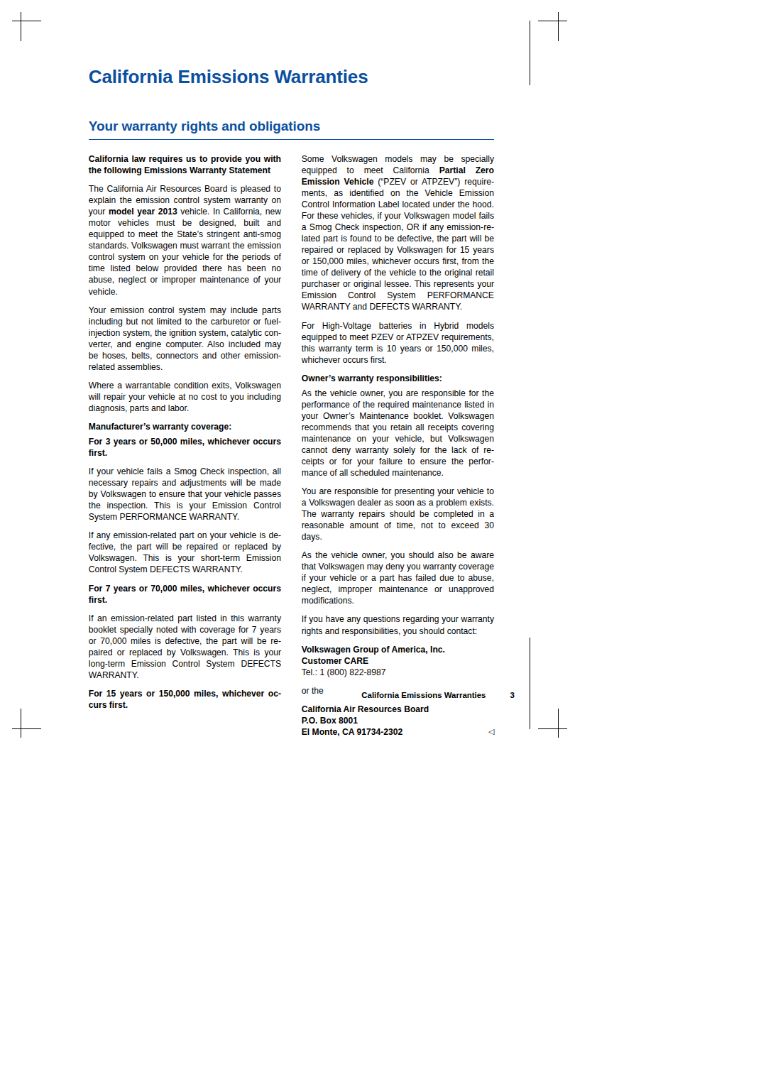California Emissions Warranties
Your warranty rights and obligations
California law requires us to provide you with the following Emissions Warranty Statement
The California Air Resources Board is pleased to explain the emission control system warranty on your model year 2013 vehicle. In California, new motor vehicles must be designed, built and equipped to meet the State’s stringent anti-smog standards. Volkswagen must warrant the emission control system on your vehicle for the periods of time listed below provided there has been no abuse, neglect or improper maintenance of your vehicle.
Your emission control system may include parts including but not limited to the carburetor or fuel-injection system, the ignition system, catalytic converter, and engine computer. Also included may be hoses, belts, connectors and other emission-related assemblies.
Where a warrantable condition exits, Volkswagen will repair your vehicle at no cost to you including diagnosis, parts and labor.
Manufacturer’s warranty coverage:
For 3 years or 50,000 miles, whichever occurs first.
If your vehicle fails a Smog Check inspection, all necessary repairs and adjustments will be made by Volkswagen to ensure that your vehicle passes the inspection. This is your Emission Control System PERFORMANCE WARRANTY.
If any emission-related part on your vehicle is defective, the part will be repaired or replaced by Volkswagen. This is your short-term Emission Control System DEFECTS WARRANTY.
For 7 years or 70,000 miles, whichever occurs first.
If an emission-related part listed in this warranty booklet specially noted with coverage for 7 years or 70,000 miles is defective, the part will be repaired or replaced by Volkswagen. This is your long-term Emission Control System DEFECTS WARRANTY.
For 15 years or 150,000 miles, whichever occurs first.
Some Volkswagen models may be specially equipped to meet California Partial Zero Emission Vehicle (“PZEV or ATPZEV”) requirements, as identified on the Vehicle Emission Control Information Label located under the hood. For these vehicles, if your Volkswagen model fails a Smog Check inspection, OR if any emission-related part is found to be defective, the part will be repaired or replaced by Volkswagen for 15 years or 150,000 miles, whichever occurs first, from the time of delivery of the vehicle to the original retail purchaser or original lessee. This represents your Emission Control System PERFORMANCE WARRANTY and DEFECTS WARRANTY.
For High-Voltage batteries in Hybrid models equipped to meet PZEV or ATPZEV requirements, this warranty term is 10 years or 150,000 miles, whichever occurs first.
Owner’s warranty responsibilities:
As the vehicle owner, you are responsible for the performance of the required maintenance listed in your Owner’s Maintenance booklet. Volkswagen recommends that you retain all receipts covering maintenance on your vehicle, but Volkswagen cannot deny warranty solely for the lack of receipts or for your failure to ensure the performance of all scheduled maintenance.
You are responsible for presenting your vehicle to a Volkswagen dealer as soon as a problem exists. The warranty repairs should be completed in a reasonable amount of time, not to exceed 30 days.
As the vehicle owner, you should also be aware that Volkswagen may deny you warranty coverage if your vehicle or a part has failed due to abuse, neglect, improper maintenance or unapproved modifications.
If you have any questions regarding your warranty rights and responsibilities, you should contact:
Volkswagen Group of America, Inc.
Customer CARE
Tel.: 1 (800) 822-8987
or the
California Air Resources Board
P.O. Box 8001
El Monte, CA 91734-2302◁
California Emissions Warranties 3